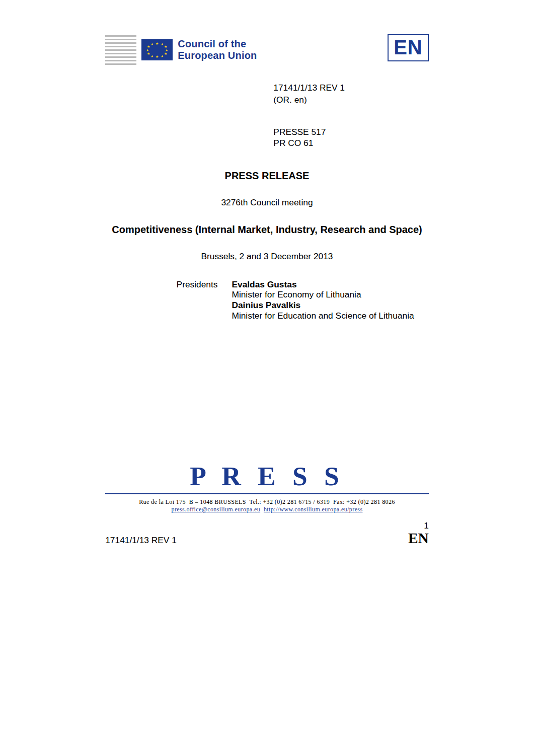★ ★ ★ ★ ★ ★ ★ ★ ★ ★ ★ ★
Council of the
European Union
EN
17141/1/13 REV 1
(OR. en)
PRESSE 517
PR CO 61
PRESS RELEASE
3276th Council meeting
Competitiveness (Internal Market, Industry, Research and Space)
Brussels, 2 and 3 December 2013
Presidents
Evaldas Gustas
Minister for Economy of Lithuania
Dainius Pavalkis
Minister for Education and Science of Lithuania
P R E S S
Rue de la Loi 175 B – 1048 BRUSSELS Tel.: +32 (0)2 281 6715 / 6319 Fax: +32 (0)2 281 8026
press.office@consilium.europa.eu http://www.consilium.europa.eu/press
17141/1/13 REV 1
1
EN